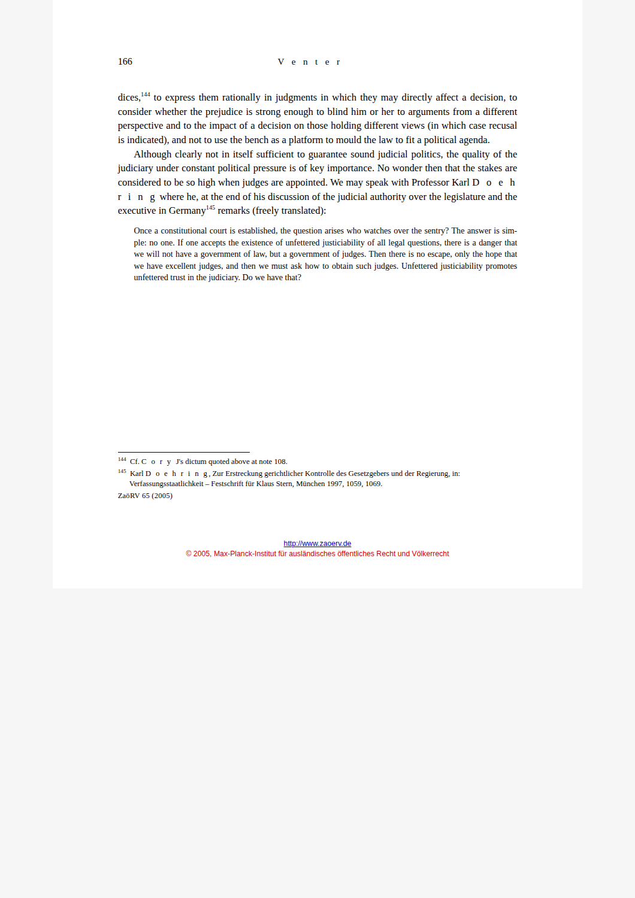166
V e n t e r
dices,144 to express them rationally in judgments in which they may directly affect a decision, to consider whether the prejudice is strong enough to blind him or her to arguments from a different perspective and to the impact of a decision on those holding different views (in which case recusal is indicated), and not to use the bench as a platform to mould the law to fit a political agenda.
Although clearly not in itself sufficient to guarantee sound judicial politics, the quality of the judiciary under constant political pressure is of key importance. No wonder then that the stakes are considered to be so high when judges are appointed. We may speak with Professor Karl D o e h r i n g where he, at the end of his discussion of the judicial authority over the legislature and the executive in Germany145 remarks (freely translated):
Once a constitutional court is established, the question arises who watches over the sentry? The answer is simple: no one. If one accepts the existence of unfettered justiciability of all legal questions, there is a danger that we will not have a government of law, but a government of judges. Then there is no escape, only the hope that we have excellent judges, and then we must ask how to obtain such judges. Unfettered justiciability promotes unfettered trust in the judiciary. Do we have that?
144 Cf. C o r y J's dictum quoted above at note 108.
145 Karl D o e h r i n g, Zur Erstreckung gerichtlicher Kontrolle des Gesetzgebers und der Regierung, in: Verfassungsstaatlichkeit – Festschrift für Klaus Stern, München 1997, 1059, 1069.
ZaöRV 65 (2005)
http://www.zaoerv.de
© 2005, Max-Planck-Institut für ausländisches öffentliches Recht und Völkerrecht